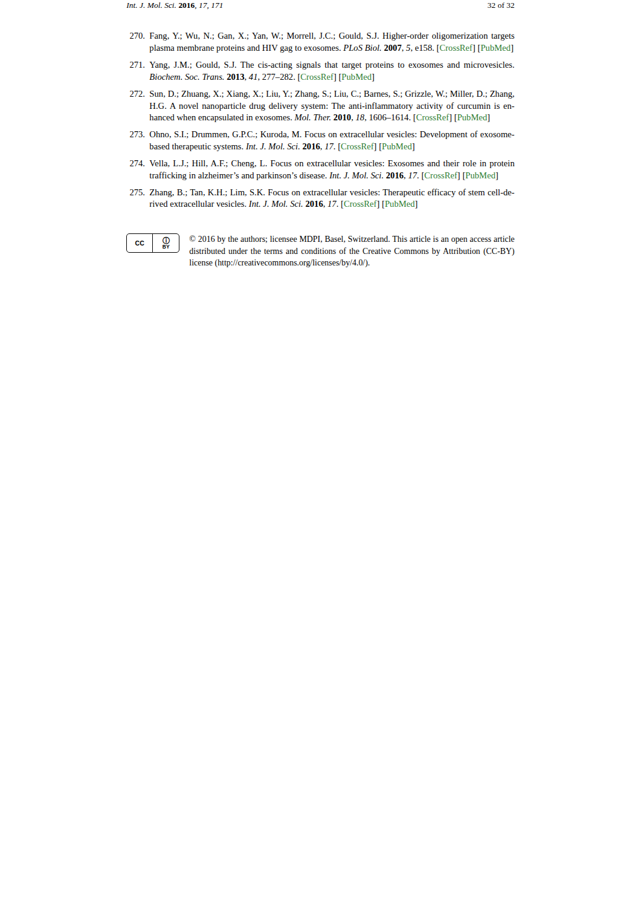Int. J. Mol. Sci. 2016, 17, 171 32 of 32
Fang, Y.; Wu, N.; Gan, X.; Yan, W.; Morrell, J.C.; Gould, S.J. Higher-order oligomerization targets plasma membrane proteins and HIV gag to exosomes. PLoS Biol. 2007, 5, e158. [CrossRef] [PubMed]
Yang, J.M.; Gould, S.J. The cis-acting signals that target proteins to exosomes and microvesicles. Biochem. Soc. Trans. 2013, 41, 277–282. [CrossRef] [PubMed]
Sun, D.; Zhuang, X.; Xiang, X.; Liu, Y.; Zhang, S.; Liu, C.; Barnes, S.; Grizzle, W.; Miller, D.; Zhang, H.G. A novel nanoparticle drug delivery system: The anti-inflammatory activity of curcumin is enhanced when encapsulated in exosomes. Mol. Ther. 2010, 18, 1606–1614. [CrossRef] [PubMed]
Ohno, S.I.; Drummen, G.P.C.; Kuroda, M. Focus on extracellular vesicles: Development of exosome-based therapeutic systems. Int. J. Mol. Sci. 2016, 17. [CrossRef] [PubMed]
Vella, L.J.; Hill, A.F.; Cheng, L. Focus on extracellular vesicles: Exosomes and their role in protein trafficking in alzheimer’s and parkinson’s disease. Int. J. Mol. Sci. 2016, 17. [CrossRef] [PubMed]
Zhang, B.; Tan, K.H.; Lim, S.K. Focus on extracellular vesicles: Therapeutic efficacy of stem cell-derived extracellular vesicles. Int. J. Mol. Sci. 2016, 17. [CrossRef] [PubMed]
CC
ⓘBY
© 2016 by the authors; licensee MDPI, Basel, Switzerland. This article is an open access article distributed under the terms and conditions of the Creative Commons by Attribution (CC-BY) license (http://creativecommons.org/licenses/by/4.0/).